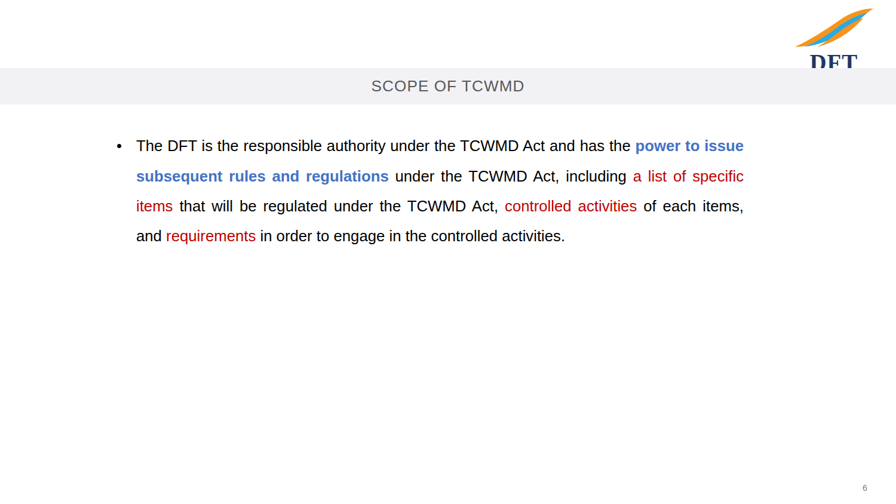DFT
Scope of TCWMD
The DFT is the responsible authority under the TCWMD Act and has the power to issue subsequent rules and regulations under the TCWMD Act, including a list of specific items that will be regulated under the TCWMD Act, controlled activities of each items, and requirements in order to engage in the controlled activities.
6